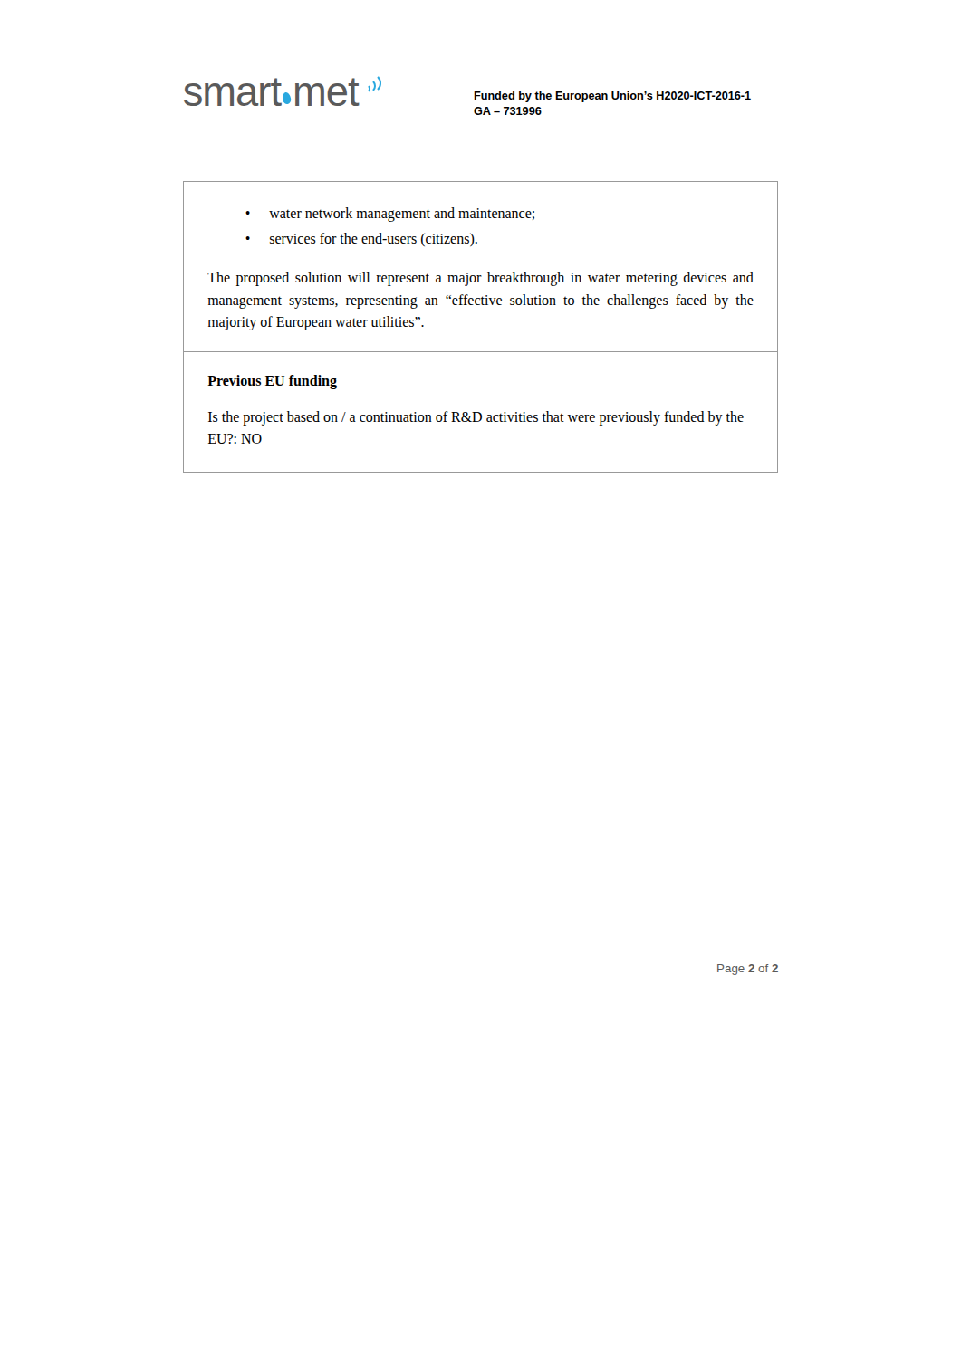smart met
Funded by the European Union’s H2020-ICT-2016-1
GA – 731996
water network management and maintenance;
services for the end-users (citizens).
The proposed solution will represent a major breakthrough in water metering devices and management systems, representing an “effective solution to the challenges faced by the majority of European water utilities”.
Previous EU funding
Is the project based on / a continuation of R&D activities that were previously funded by the EU?: NO
Page 2 of 2